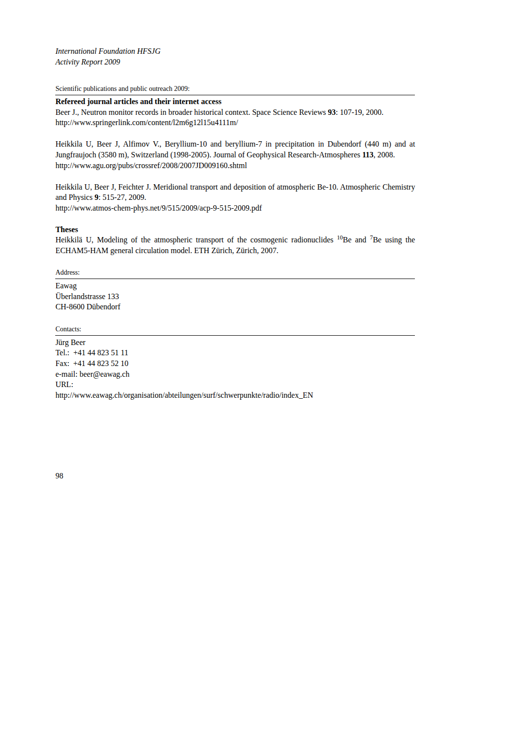International Foundation HFSJG
Activity Report 2009
Scientific publications and public outreach 2009:
Refereed journal articles and their internet access
Beer J., Neutron monitor records in broader historical context. Space Science Reviews 93: 107-19, 2000.
http://www.springerlink.com/content/l2m6g12l15u4111m/
Heikkila U, Beer J, Alfimov V., Beryllium-10 and beryllium-7 in precipitation in Dubendorf (440 m) and at Jungfraujoch (3580 m), Switzerland (1998-2005). Journal of Geophysical Research-Atmospheres 113, 2008.
http://www.agu.org/pubs/crossref/2008/2007JD009160.shtml
Heikkila U, Beer J, Feichter J. Meridional transport and deposition of atmospheric Be-10. Atmospheric Chemistry and Physics 9: 515-27, 2009.
http://www.atmos-chem-phys.net/9/515/2009/acp-9-515-2009.pdf
Theses
Heikkilä U, Modeling of the atmospheric transport of the cosmogenic radionuclides 10Be and 7Be using the ECHAM5-HAM general circulation model. ETH Zürich, Zürich, 2007.
Address:
Eawag
Überlandstrasse 133
CH-8600 Dübendorf
Contacts:
Jürg Beer
Tel.: +41 44 823 51 11
Fax: +41 44 823 52 10
e-mail: beer@eawag.ch
URL:
http://www.eawag.ch/organisation/abteilungen/surf/schwerpunkte/radio/index_EN
98